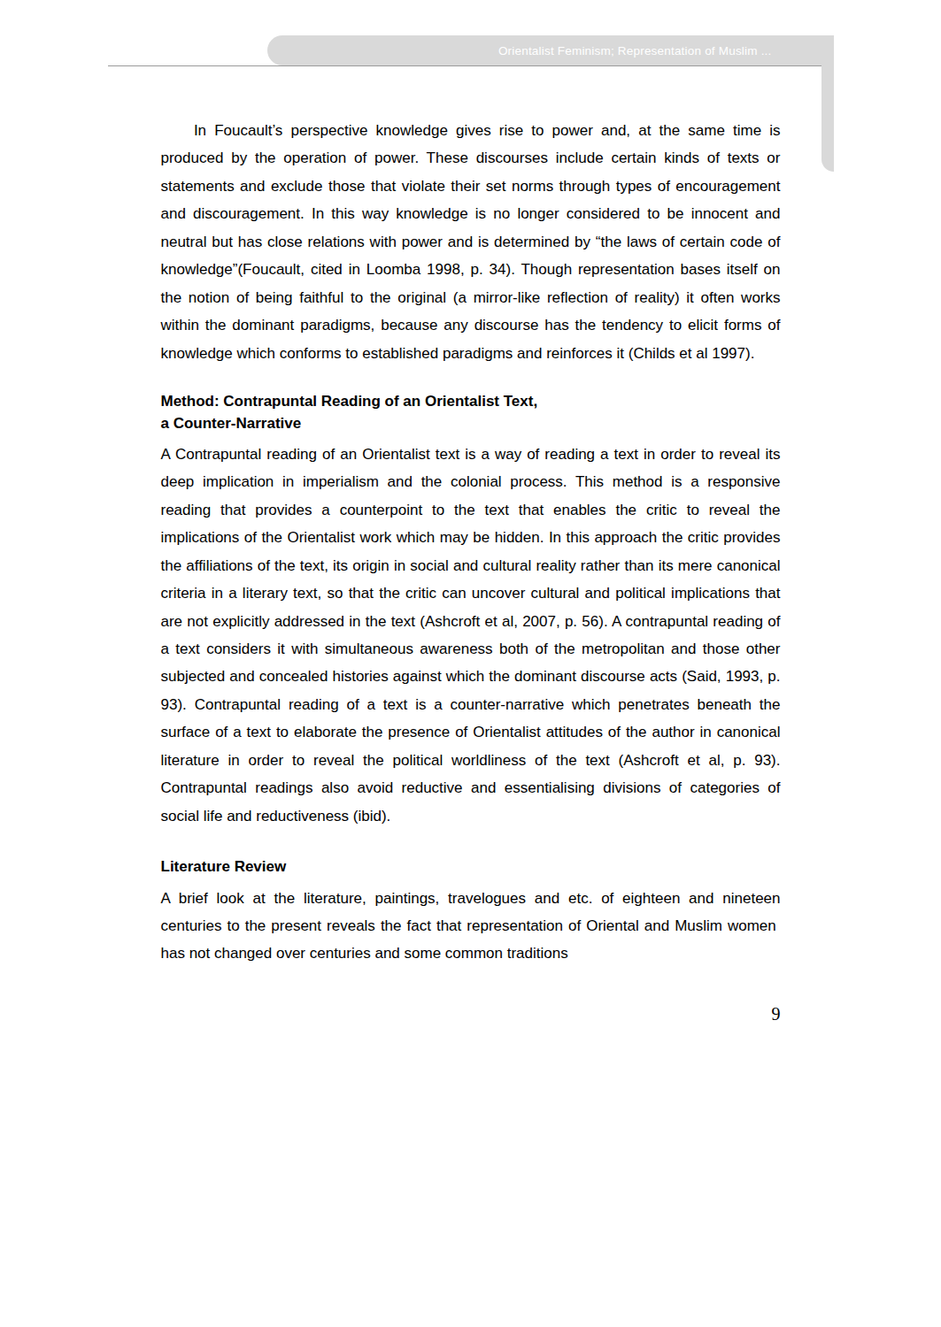Orientalist Feminism; Representation of Muslim ...
In Foucault’s perspective knowledge gives rise to power and, at the same time is produced by the operation of power. These discourses include certain kinds of texts or statements and exclude those that violate their set norms through types of encouragement and discouragement. In this way knowledge is no longer considered to be innocent and neutral but has close relations with power and is determined by “the laws of certain code of knowledge”(Foucault, cited in Loomba 1998, p. 34). Though representation bases itself on the notion of being faithful to the original (a mirror-like reflection of reality) it often works within the dominant paradigms, because any discourse has the tendency to elicit forms of knowledge which conforms to established paradigms and reinforces it (Childs et al 1997).
Method: Contrapuntal Reading of an Orientalist Text,
a Counter-Narrative
A Contrapuntal reading of an Orientalist text is a way of reading a text in order to reveal its deep implication in imperialism and the colonial process. This method is a responsive reading that provides a counterpoint to the text that enables the critic to reveal the implications of the Orientalist work which may be hidden. In this approach the critic provides the affiliations of the text, its origin in social and cultural reality rather than its mere canonical criteria in a literary text, so that the critic can uncover cultural and political implications that are not explicitly addressed in the text (Ashcroft et al, 2007, p. 56). A contrapuntal reading of a text considers it with simultaneous awareness both of the metropolitan and those other subjected and concealed histories against which the dominant discourse acts (Said, 1993, p. 93). Contrapuntal reading of a text is a counter-narrative which penetrates beneath the surface of a text to elaborate the presence of Orientalist attitudes of the author in canonical literature in order to reveal the political worldliness of the text (Ashcroft et al, p. 93). Contrapuntal readings also avoid reductive and essentialising divisions of categories of social life and reductiveness (ibid).
Literature Review
A brief look at the literature, paintings, travelogues and etc. of eighteen and nineteen centuries to the present reveals the fact that representation of Oriental and Muslim women has not changed over centuries and some common traditions
9